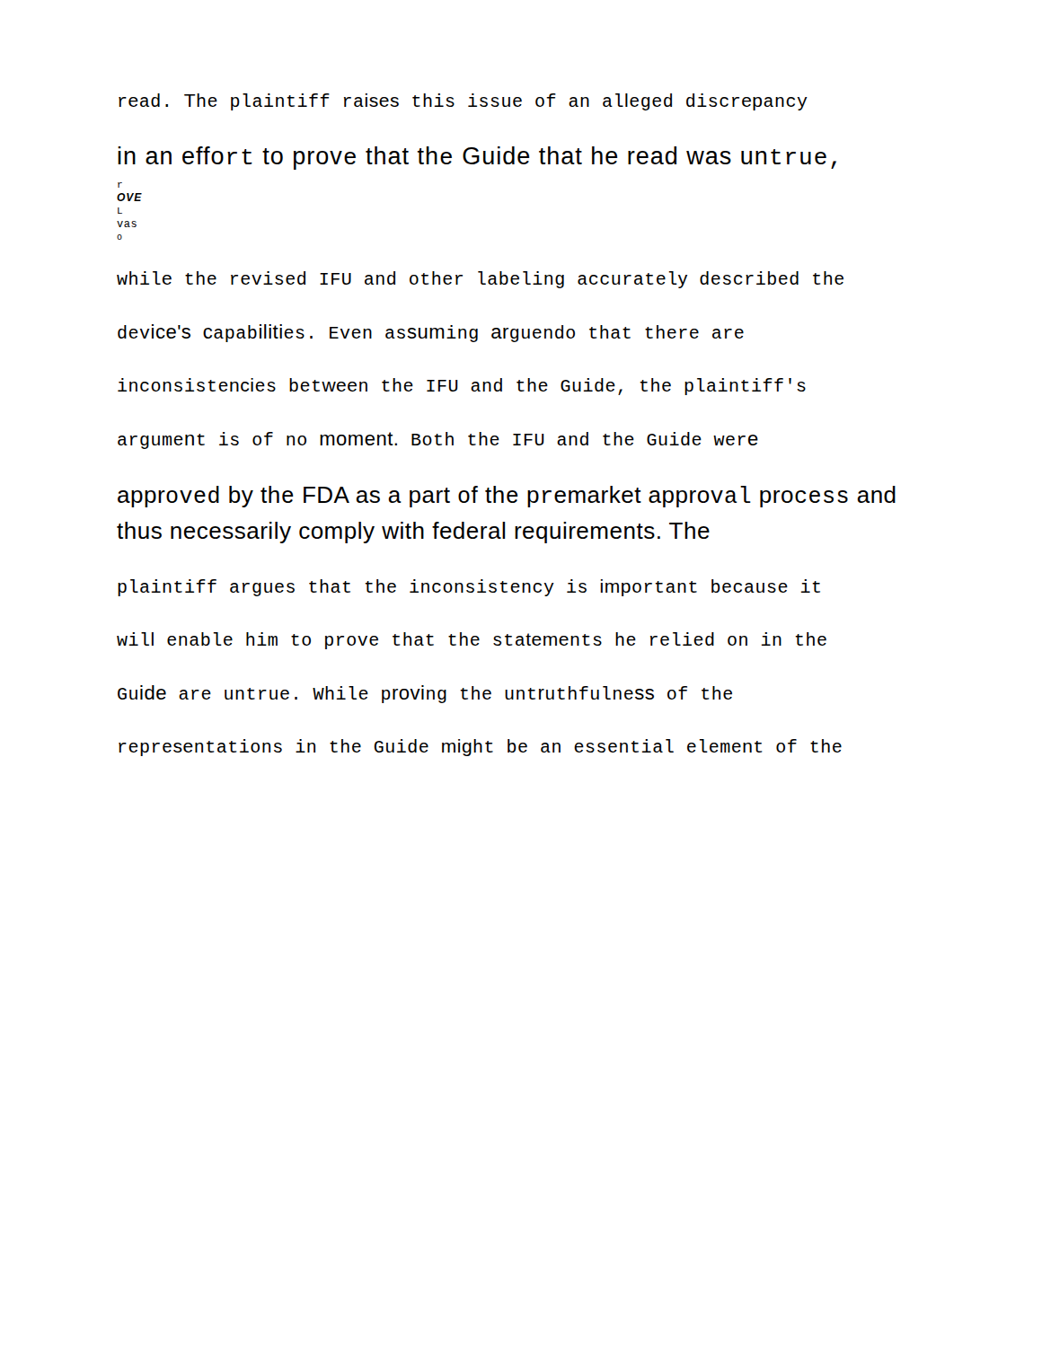read. The plaintiff raises this issue of an alleged discrepancy
in an effort to prove that the Guide that he read was untrue,
r
OVE
L
vas
o
while the revised IFU and other labeling accurately described the
device's capabilities. Even assuming arguendo that there are
inconsistencies between the IFU and the Guide, the plaintiff's
argument is of no moment. Both the IFU and the Guide were
approved by the FDA as a part of the premarket approval process and thus necessarily comply with federal requirements. The
plaintiff argues that the inconsistency is important because it
will enable him to prove that the statements he relied on in the
Guide are untrue. While proving the untruthfulness of the
representations in the Guide might be an essential element of the